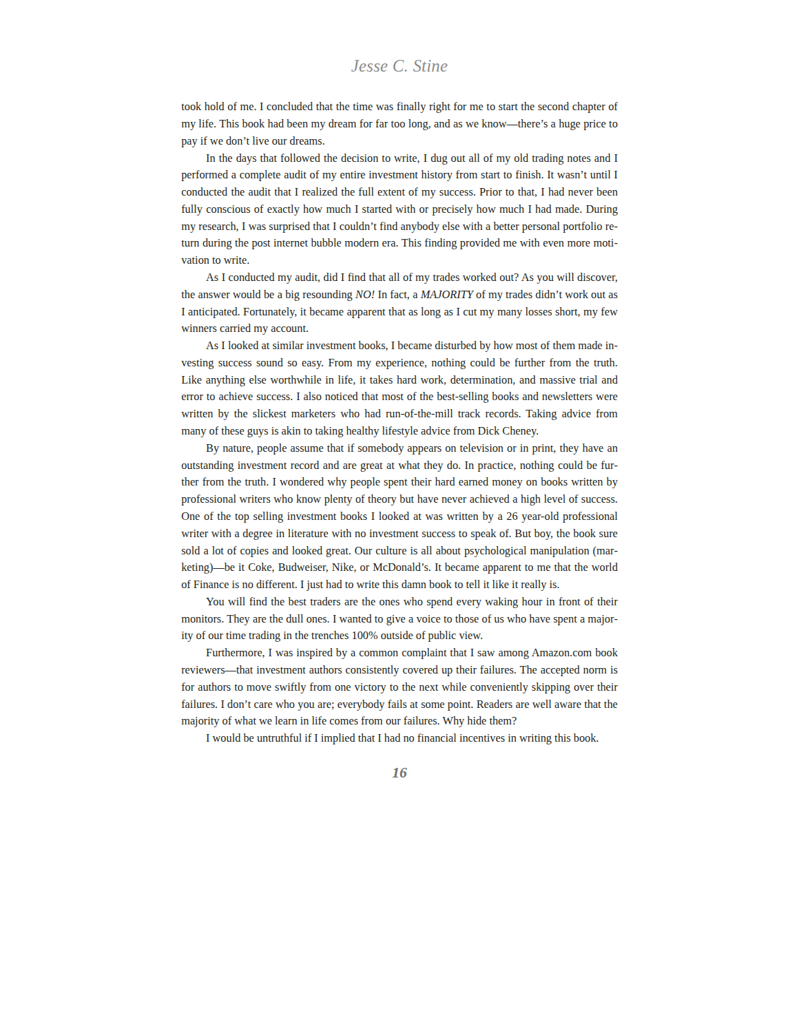Jesse C. Stine
took hold of me. I concluded that the time was finally right for me to start the second chapter of my life. This book had been my dream for far too long, and as we know—there’s a huge price to pay if we don’t live our dreams.
In the days that followed the decision to write, I dug out all of my old trading notes and I performed a complete audit of my entire investment history from start to finish. It wasn’t until I conducted the audit that I realized the full extent of my success. Prior to that, I had never been fully conscious of exactly how much I started with or precisely how much I had made. During my research, I was surprised that I couldn’t find anybody else with a better personal portfolio return during the post internet bubble modern era. This finding provided me with even more motivation to write.
As I conducted my audit, did I find that all of my trades worked out? As you will discover, the answer would be a big resounding NO! In fact, a MAJORITY of my trades didn’t work out as I anticipated. Fortunately, it became apparent that as long as I cut my many losses short, my few winners carried my account.
As I looked at similar investment books, I became disturbed by how most of them made investing success sound so easy. From my experience, nothing could be further from the truth. Like anything else worthwhile in life, it takes hard work, determination, and massive trial and error to achieve success. I also noticed that most of the best-selling books and newsletters were written by the slickest marketers who had run-of-the-mill track records. Taking advice from many of these guys is akin to taking healthy lifestyle advice from Dick Cheney.
By nature, people assume that if somebody appears on television or in print, they have an outstanding investment record and are great at what they do. In practice, nothing could be further from the truth. I wondered why people spent their hard earned money on books written by professional writers who know plenty of theory but have never achieved a high level of success. One of the top selling investment books I looked at was written by a 26 year-old professional writer with a degree in literature with no investment success to speak of. But boy, the book sure sold a lot of copies and looked great. Our culture is all about psychological manipulation (marketing)—be it Coke, Budweiser, Nike, or McDonald’s. It became apparent to me that the world of Finance is no different. I just had to write this damn book to tell it like it really is.
You will find the best traders are the ones who spend every waking hour in front of their monitors. They are the dull ones. I wanted to give a voice to those of us who have spent a majority of our time trading in the trenches 100% outside of public view.
Furthermore, I was inspired by a common complaint that I saw among Amazon.com book reviewers—that investment authors consistently covered up their failures. The accepted norm is for authors to move swiftly from one victory to the next while conveniently skipping over their failures. I don’t care who you are; everybody fails at some point. Readers are well aware that the majority of what we learn in life comes from our failures. Why hide them?
I would be untruthful if I implied that I had no financial incentives in writing this book.
16